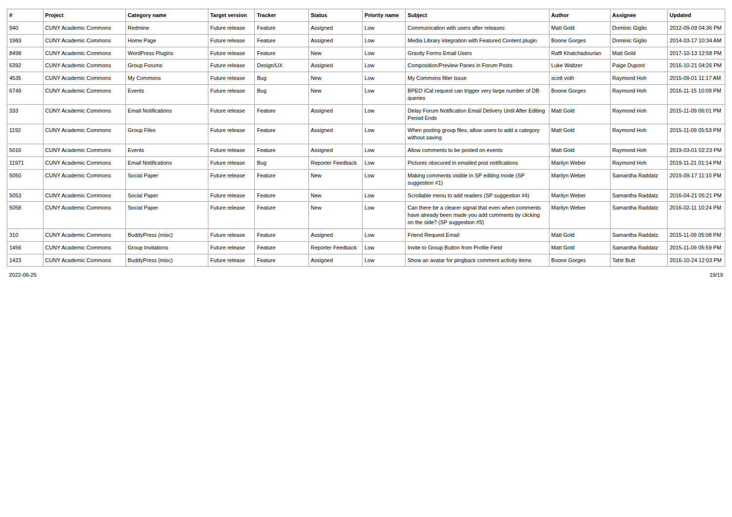Redmine issue list
| # | Project | Category name | Target version | Tracker | Status | Priority name | Subject | Author | Assignee | Updated |
| --- | --- | --- | --- | --- | --- | --- | --- | --- | --- | --- |
| 940 | CUNY Academic Commons | Redmine | Future release | Feature | Assigned | Low | Communication with users after releases | Matt Gold | Dominic Giglio | 2012-09-09 04:36 PM |
| 1983 | CUNY Academic Commons | Home Page | Future release | Feature | Assigned | Low | Media Library integration with Featured Content plugin | Boone Gorges | Dominic Giglio | 2014-03-17 10:34 AM |
| 8498 | CUNY Academic Commons | WordPress Plugins | Future release | Feature | New | Low | Gravity Forms Email Users | Raffi Khatchadourian | Matt Gold | 2017-10-13 12:58 PM |
| 6392 | CUNY Academic Commons | Group Forums | Future release | Design/UX | Assigned | Low | Composition/Preview Panes in Forum Posts | Luke Waltzer | Paige Dupont | 2016-10-21 04:26 PM |
| 4535 | CUNY Academic Commons | My Commons | Future release | Bug | New | Low | My Commons filter issue | scott voth | Raymond Hoh | 2015-09-01 11:17 AM |
| 6749 | CUNY Academic Commons | Events | Future release | Bug | New | Low | BPEO iCal request can trigger very large number of DB queries | Boone Gorges | Raymond Hoh | 2016-11-15 10:09 PM |
| 333 | CUNY Academic Commons | Email Notifications | Future release | Feature | Assigned | Low | Delay Forum Notification Email Delivery Until After Editing Period Ends | Matt Gold | Raymond Hoh | 2015-11-09 06:01 PM |
| 1192 | CUNY Academic Commons | Group Files | Future release | Feature | Assigned | Low | When posting group files, allow users to add a category without saving | Matt Gold | Raymond Hoh | 2015-11-09 05:53 PM |
| 5016 | CUNY Academic Commons | Events | Future release | Feature | Assigned | Low | Allow comments to be posted on events | Matt Gold | Raymond Hoh | 2019-03-01 02:23 PM |
| 11971 | CUNY Academic Commons | Email Notifications | Future release | Bug | Reporter Feedback | Low | Pictures obscured in emailed post notifications | Marilyn Weber | Raymond Hoh | 2019-11-21 01:14 PM |
| 5050 | CUNY Academic Commons | Social Paper | Future release | Feature | New | Low | Making comments visible in SP editing mode (SP suggestion #1) | Marilyn Weber | Samantha Raddatz | 2019-09-17 11:10 PM |
| 5053 | CUNY Academic Commons | Social Paper | Future release | Feature | New | Low | Scrollable menu to add readers (SP suggestion #4) | Marilyn Weber | Samantha Raddatz | 2016-04-21 05:21 PM |
| 5058 | CUNY Academic Commons | Social Paper | Future release | Feature | New | Low | Can there be a clearer signal that even when comments have already been made you add comments by clicking on the side? (SP suggestion #5) | Marilyn Weber | Samantha Raddatz | 2016-02-11 10:24 PM |
| 310 | CUNY Academic Commons | BuddyPress (misc) | Future release | Feature | Assigned | Low | Friend Request Email | Matt Gold | Samantha Raddatz | 2015-11-09 05:08 PM |
| 1456 | CUNY Academic Commons | Group Invitations | Future release | Feature | Reporter Feedback | Low | Invite to Group Button from Profile Field | Matt Gold | Samantha Raddatz | 2015-11-09 05:59 PM |
| 1423 | CUNY Academic Commons | BuddyPress (misc) | Future release | Feature | Assigned | Low | Show an avatar for pingback comment activity items | Boone Gorges | Tahir Butt | 2016-10-24 12:03 PM |
| 2022-06-25 | | 19/19 |